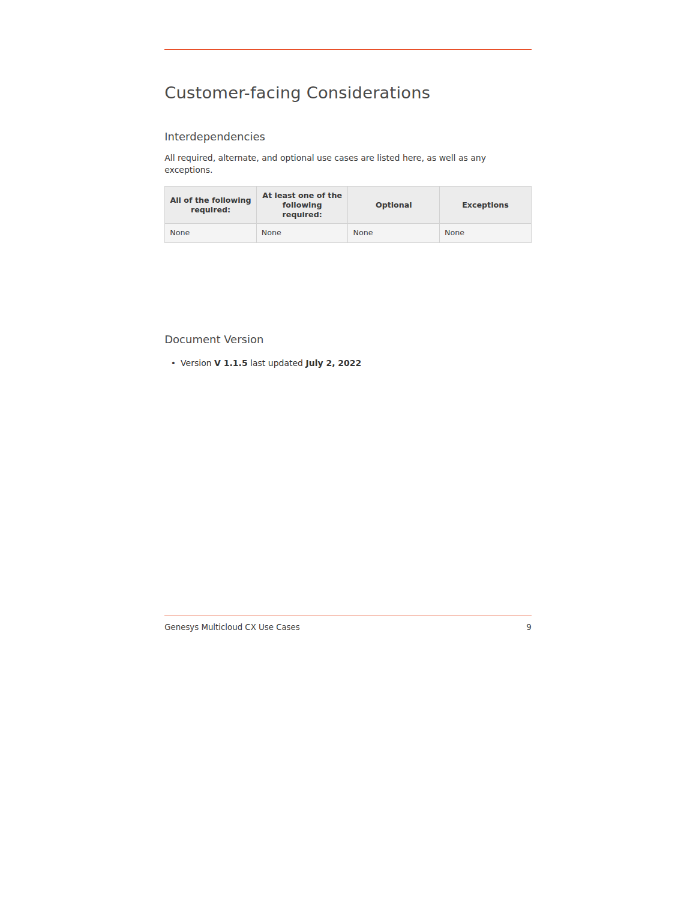Customer-facing Considerations
Interdependencies
All required, alternate, and optional use cases are listed here, as well as any exceptions.
| All of the following required: | At least one of the following required: | Optional | Exceptions |
| --- | --- | --- | --- |
| None | None | None | None |
Document Version
Version V 1.1.5 last updated July 2, 2022
Genesys Multicloud CX Use Cases 9